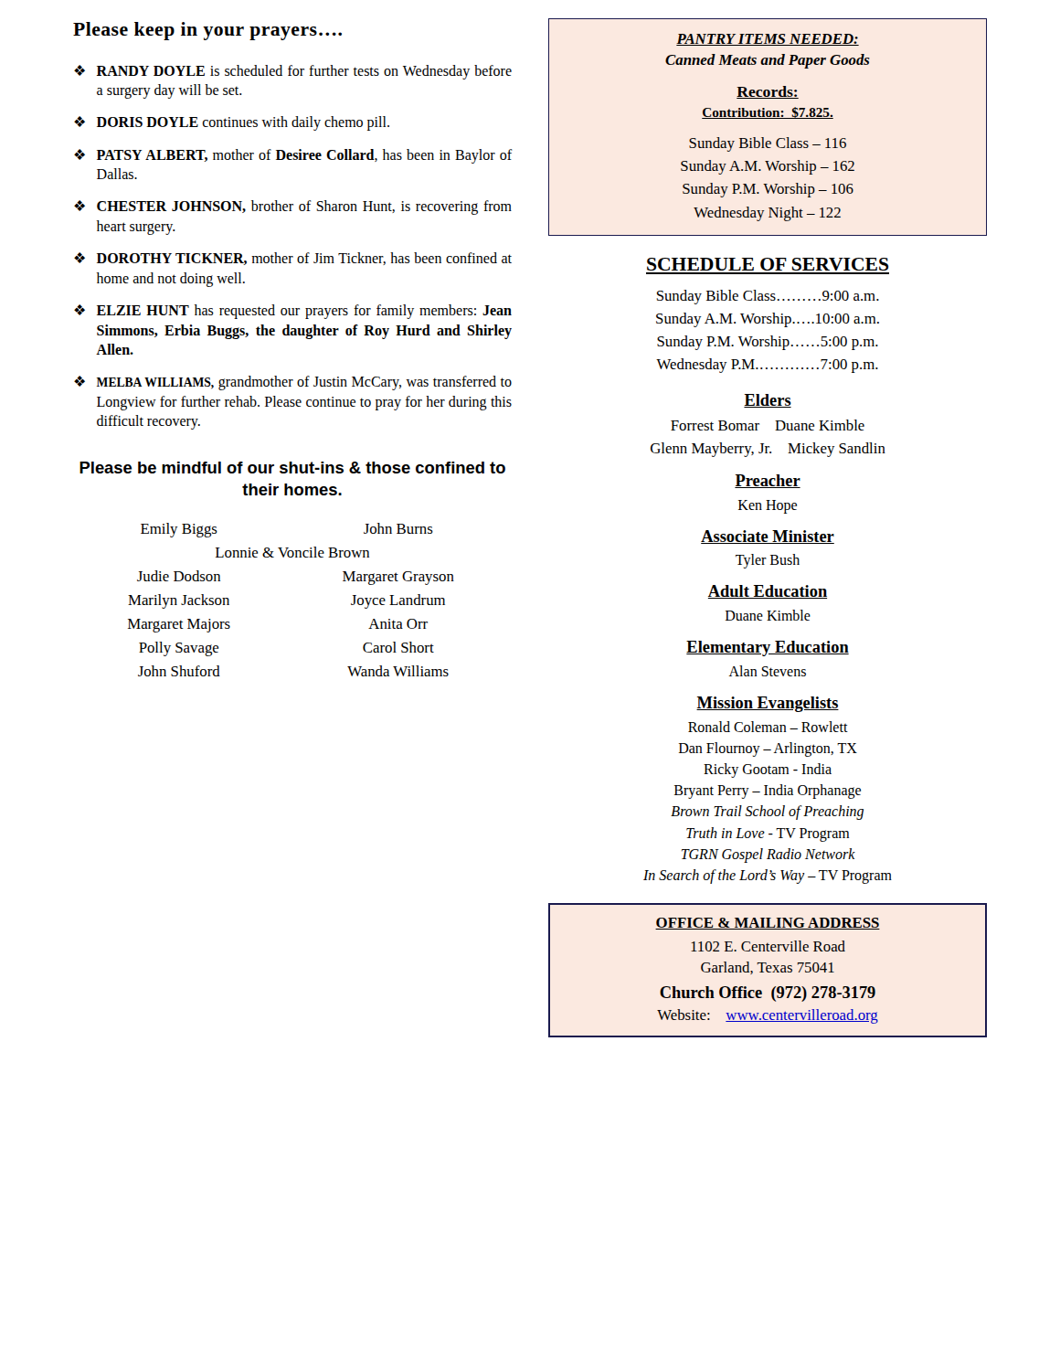Please keep in your prayers….
RANDY DOYLE is scheduled for further tests on Wednesday before a surgery day will be set.
DORIS DOYLE continues with daily chemo pill.
PATSY ALBERT, mother of Desiree Collard, has been in Baylor of Dallas.
CHESTER JOHNSON, brother of Sharon Hunt, is recovering from heart surgery.
DOROTHY TICKNER, mother of Jim Tickner, has been confined at home and not doing well.
ELZIE HUNT has requested our prayers for family members: Jean Simmons, Erbia Buggs, the daughter of Roy Hurd and Shirley Allen.
Melba Williams, grandmother of Justin McCary, was transferred to Longview for further rehab. Please continue to pray for her during this difficult recovery.
Please be mindful of our shut-ins & those confined to their homes.
| Emily Biggs | John Burns |
| Lonnie & Voncile Brown |
| Judie Dodson | Margaret Grayson |
| Marilyn Jackson | Joyce Landrum |
| Margaret Majors | Anita Orr |
| Polly Savage | Carol Short |
| John Shuford | Wanda Williams |
PANTRY ITEMS NEEDED:
Canned Meats and Paper Goods
Records:
Contribution: $7.825.
Sunday Bible Class – 116
Sunday A.M. Worship – 162
Sunday P.M. Worship – 106
Wednesday Night – 122
SCHEDULE OF SERVICES
Sunday Bible Class………9:00 a.m.
Sunday A.M. Worship.….10:00 a.m.
Sunday P.M. Worship……5:00 p.m.
Wednesday P.M.…………7:00 p.m.
Elders
Forrest Bomar Duane Kimble
Glenn Mayberry, Jr. Mickey Sandlin
Preacher
Ken Hope
Associate Minister
Tyler Bush
Adult Education
Duane Kimble
Elementary Education
Alan Stevens
Mission Evangelists
Ronald Coleman – Rowlett
Dan Flournoy – Arlington, TX
Ricky Gootam - India
Bryant Perry – India Orphanage
Brown Trail School of Preaching
Truth in Love - TV Program
TGRN Gospel Radio Network
In Search of the Lord’s Way – TV Program
OFFICE & MAILING ADDRESS
1102 E. Centerville Road
Garland, Texas 75041
Church Office (972) 278-3179
Website: www.centervilleroad.org